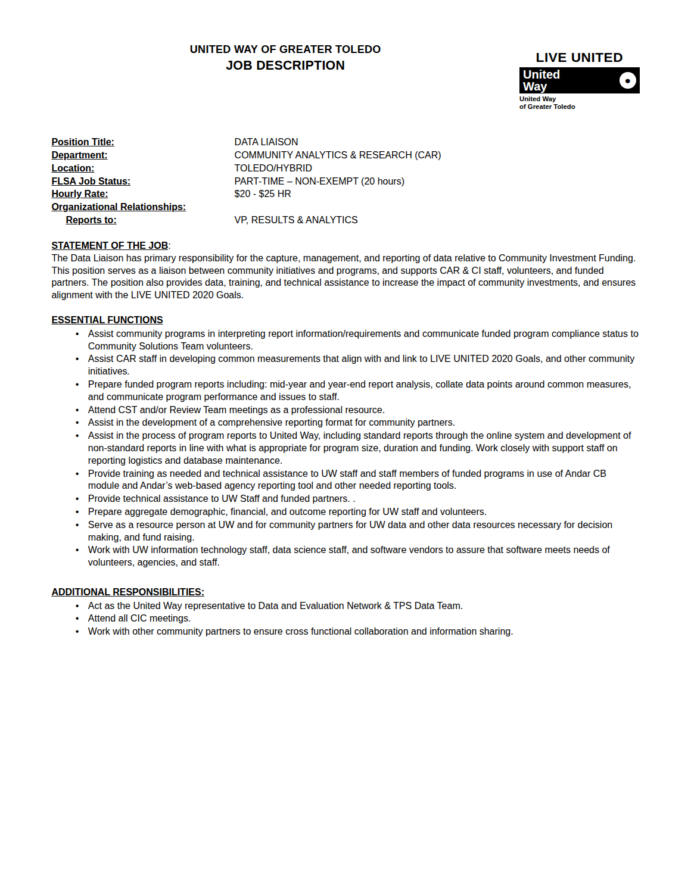LIVE UNITED
United
Way ●
United Way
of Greater Toledo
UNITED WAY OF GREATER TOLEDO
JOB DESCRIPTION
| Position Title: | DATA LIAISON |
| Department: | COMMUNITY ANALYTICS & RESEARCH (CAR) |
| Location: | TOLEDO/HYBRID |
| FLSA Job Status: | PART-TIME – NON-EXEMPT (20 hours) |
| Hourly Rate: | $20 - $25 HR |
| Organizational Relationships: | |
| Reports to: | VP, RESULTS & ANALYTICS |
STATEMENT OF THE JOB:
The Data Liaison has primary responsibility for the capture, management, and reporting of data relative to Community Investment Funding. This position serves as a liaison between community initiatives and programs, and supports CAR & CI staff, volunteers, and funded partners. The position also provides data, training, and technical assistance to increase the impact of community investments, and ensures alignment with the LIVE UNITED 2020 Goals.
ESSENTIAL FUNCTIONS
Assist community programs in interpreting report information/requirements and communicate funded program compliance status to Community Solutions Team volunteers.
Assist CAR staff in developing common measurements that align with and link to LIVE UNITED 2020 Goals, and other community initiatives.
Prepare funded program reports including: mid-year and year-end report analysis, collate data points around common measures, and communicate program performance and issues to staff.
Attend CST and/or Review Team meetings as a professional resource.
Assist in the development of a comprehensive reporting format for community partners.
Assist in the process of program reports to United Way, including standard reports through the online system and development of non-standard reports in line with what is appropriate for program size, duration and funding. Work closely with support staff on reporting logistics and database maintenance.
Provide training as needed and technical assistance to UW staff and staff members of funded programs in use of Andar CB module and Andar’s web-based agency reporting tool and other needed reporting tools.
Provide technical assistance to UW Staff and funded partners. .
Prepare aggregate demographic, financial, and outcome reporting for UW staff and volunteers.
Serve as a resource person at UW and for community partners for UW data and other data resources necessary for decision making, and fund raising.
Work with UW information technology staff, data science staff, and software vendors to assure that software meets needs of volunteers, agencies, and staff.
ADDITIONAL RESPONSIBILITIES:
Act as the United Way representative to Data and Evaluation Network & TPS Data Team.
Attend all CIC meetings.
Work with other community partners to ensure cross functional collaboration and information sharing.